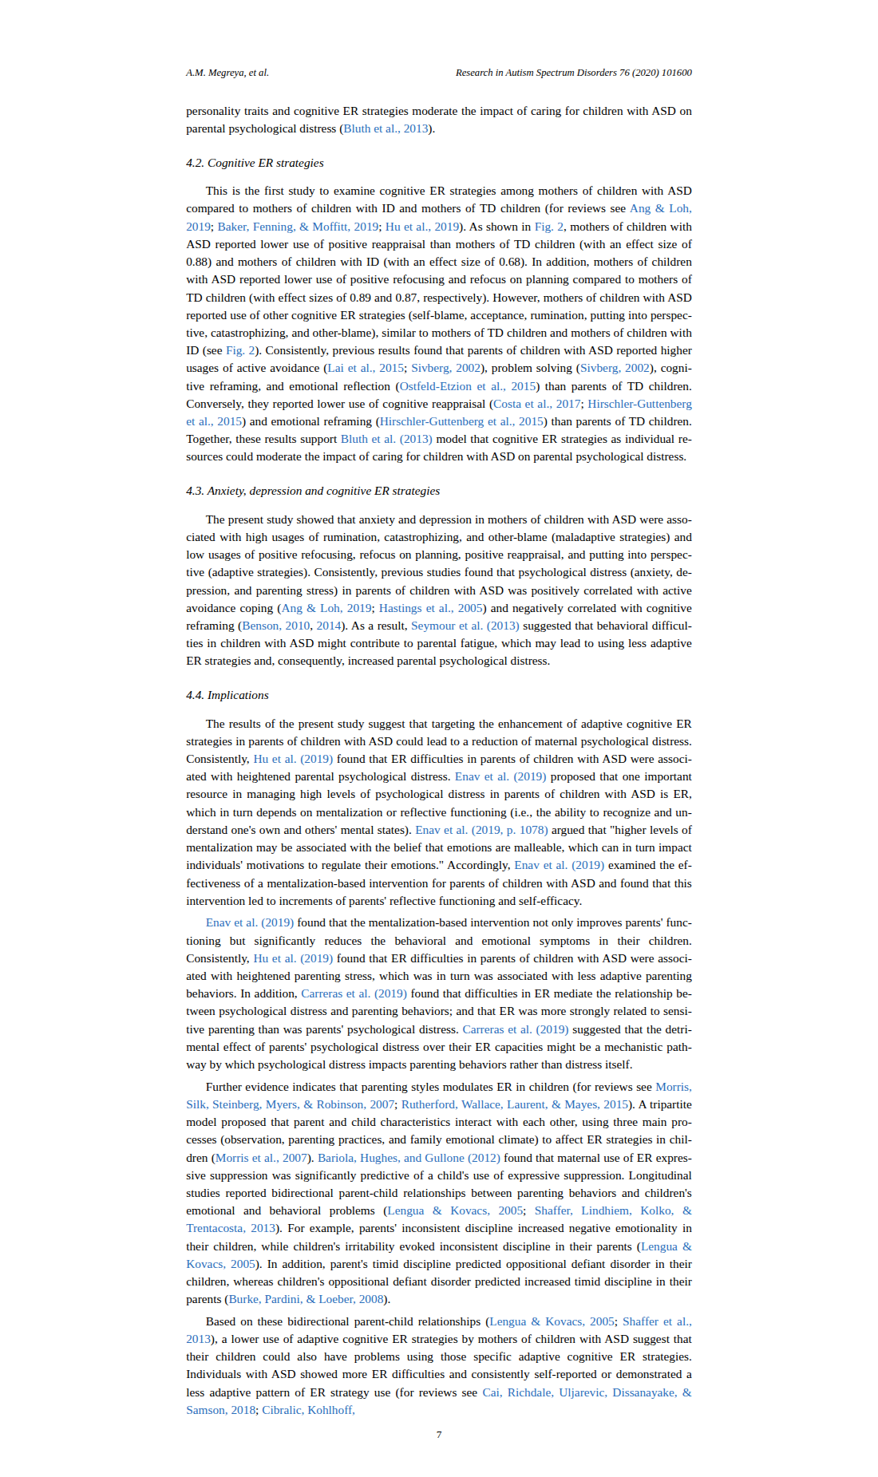A.M. Megreya, et al. Research in Autism Spectrum Disorders 76 (2020) 101600
personality traits and cognitive ER strategies moderate the impact of caring for children with ASD on parental psychological distress (Bluth et al., 2013).
4.2. Cognitive ER strategies
This is the first study to examine cognitive ER strategies among mothers of children with ASD compared to mothers of children with ID and mothers of TD children (for reviews see Ang & Loh, 2019; Baker, Fenning, & Moffitt, 2019; Hu et al., 2019). As shown in Fig. 2, mothers of children with ASD reported lower use of positive reappraisal than mothers of TD children (with an effect size of 0.88) and mothers of children with ID (with an effect size of 0.68). In addition, mothers of children with ASD reported lower use of positive refocusing and refocus on planning compared to mothers of TD children (with effect sizes of 0.89 and 0.87, respectively). However, mothers of children with ASD reported use of other cognitive ER strategies (self-blame, acceptance, rumination, putting into perspective, catastrophizing, and other-blame), similar to mothers of TD children and mothers of children with ID (see Fig. 2). Consistently, previous results found that parents of children with ASD reported higher usages of active avoidance (Lai et al., 2015; Sivberg, 2002), problem solving (Sivberg, 2002), cognitive reframing, and emotional reflection (Ostfeld-Etzion et al., 2015) than parents of TD children. Conversely, they reported lower use of cognitive reappraisal (Costa et al., 2017; Hirschler-Guttenberg et al., 2015) and emotional reframing (Hirschler-Guttenberg et al., 2015) than parents of TD children. Together, these results support Bluth et al. (2013) model that cognitive ER strategies as individual resources could moderate the impact of caring for children with ASD on parental psychological distress.
4.3. Anxiety, depression and cognitive ER strategies
The present study showed that anxiety and depression in mothers of children with ASD were associated with high usages of rumination, catastrophizing, and other-blame (maladaptive strategies) and low usages of positive refocusing, refocus on planning, positive reappraisal, and putting into perspective (adaptive strategies). Consistently, previous studies found that psychological distress (anxiety, depression, and parenting stress) in parents of children with ASD was positively correlated with active avoidance coping (Ang & Loh, 2019; Hastings et al., 2005) and negatively correlated with cognitive reframing (Benson, 2010, 2014). As a result, Seymour et al. (2013) suggested that behavioral difficulties in children with ASD might contribute to parental fatigue, which may lead to using less adaptive ER strategies and, consequently, increased parental psychological distress.
4.4. Implications
The results of the present study suggest that targeting the enhancement of adaptive cognitive ER strategies in parents of children with ASD could lead to a reduction of maternal psychological distress. Consistently, Hu et al. (2019) found that ER difficulties in parents of children with ASD were associated with heightened parental psychological distress. Enav et al. (2019) proposed that one important resource in managing high levels of psychological distress in parents of children with ASD is ER, which in turn depends on mentalization or reflective functioning (i.e., the ability to recognize and understand one's own and others' mental states). Enav et al. (2019, p. 1078) argued that "higher levels of mentalization may be associated with the belief that emotions are malleable, which can in turn impact individuals' motivations to regulate their emotions." Accordingly, Enav et al. (2019) examined the effectiveness of a mentalization-based intervention for parents of children with ASD and found that this intervention led to increments of parents' reflective functioning and self-efficacy.
Enav et al. (2019) found that the mentalization-based intervention not only improves parents' functioning but significantly reduces the behavioral and emotional symptoms in their children. Consistently, Hu et al. (2019) found that ER difficulties in parents of children with ASD were associated with heightened parenting stress, which was in turn was associated with less adaptive parenting behaviors. In addition, Carreras et al. (2019) found that difficulties in ER mediate the relationship between psychological distress and parenting behaviors; and that ER was more strongly related to sensitive parenting than was parents' psychological distress. Carreras et al. (2019) suggested that the detrimental effect of parents' psychological distress over their ER capacities might be a mechanistic pathway by which psychological distress impacts parenting behaviors rather than distress itself.
Further evidence indicates that parenting styles modulates ER in children (for reviews see Morris, Silk, Steinberg, Myers, & Robinson, 2007; Rutherford, Wallace, Laurent, & Mayes, 2015). A tripartite model proposed that parent and child characteristics interact with each other, using three main processes (observation, parenting practices, and family emotional climate) to affect ER strategies in children (Morris et al., 2007). Bariola, Hughes, and Gullone (2012) found that maternal use of ER expressive suppression was significantly predictive of a child's use of expressive suppression. Longitudinal studies reported bidirectional parent-child relationships between parenting behaviors and children's emotional and behavioral problems (Lengua & Kovacs, 2005; Shaffer, Lindhiem, Kolko, & Trentacosta, 2013). For example, parents' inconsistent discipline increased negative emotionality in their children, while children's irritability evoked inconsistent discipline in their parents (Lengua & Kovacs, 2005). In addition, parent's timid discipline predicted oppositional defiant disorder in their children, whereas children's oppositional defiant disorder predicted increased timid discipline in their parents (Burke, Pardini, & Loeber, 2008).
Based on these bidirectional parent-child relationships (Lengua & Kovacs, 2005; Shaffer et al., 2013), a lower use of adaptive cognitive ER strategies by mothers of children with ASD suggest that their children could also have problems using those specific adaptive cognitive ER strategies. Individuals with ASD showed more ER difficulties and consistently self-reported or demonstrated a less adaptive pattern of ER strategy use (for reviews see Cai, Richdale, Uljarevic, Dissanayake, & Samson, 2018; Cibralic, Kohlhoff,
7